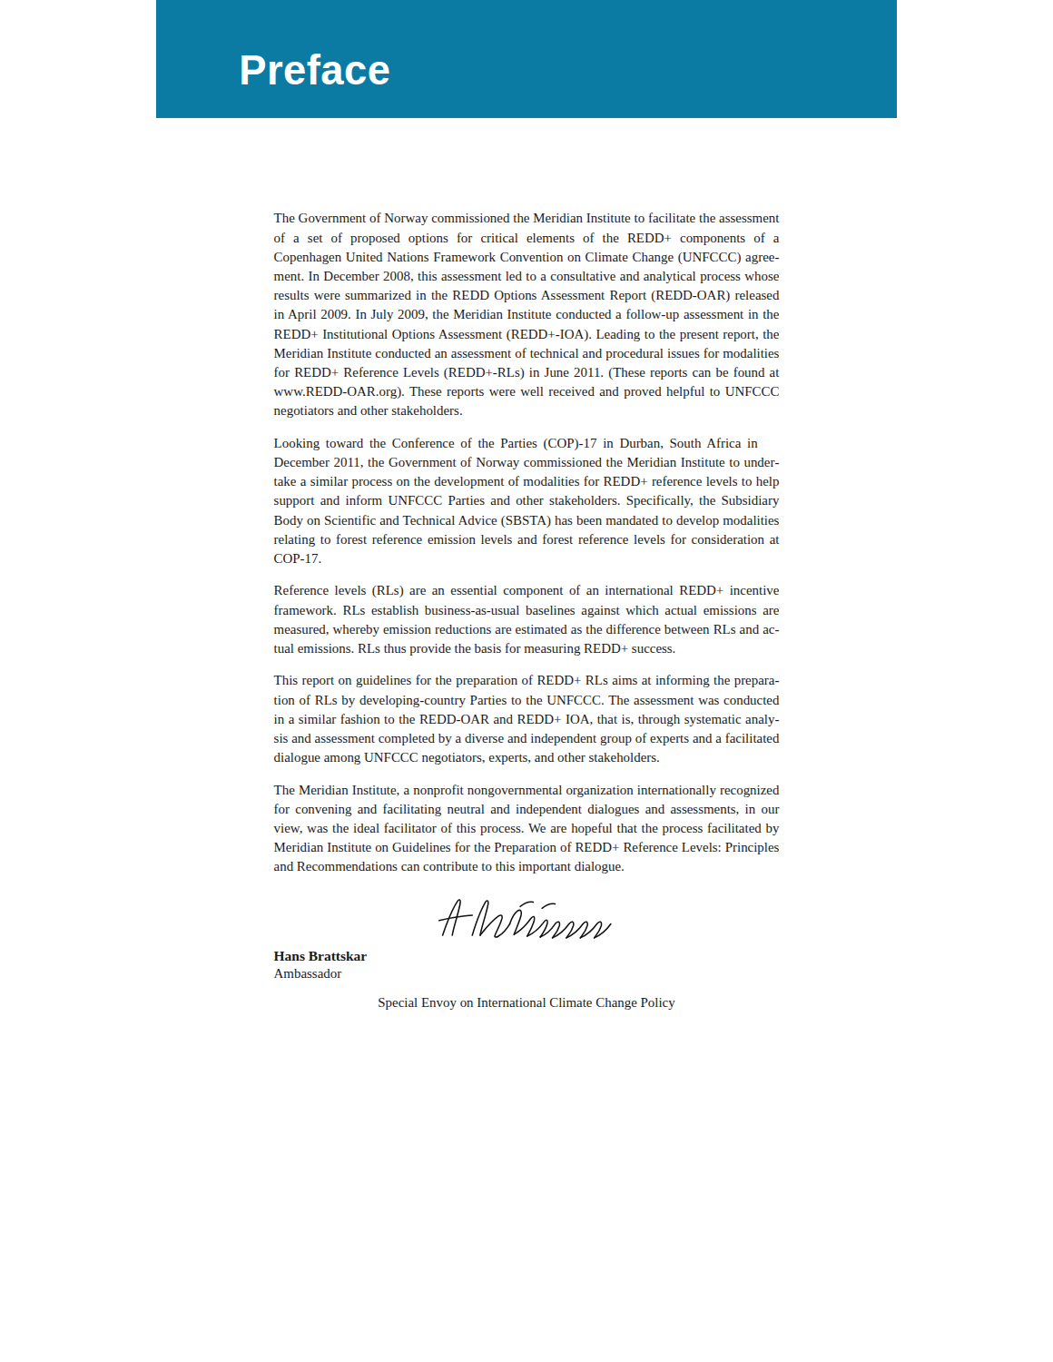Preface
The Government of Norway commissioned the Meridian Institute to facilitate the assessment of a set of proposed options for critical elements of the REDD+ components of a Copenhagen United Nations Framework Convention on Climate Change (UNFCCC) agreement. In December 2008, this assessment led to a consultative and analytical process whose results were summarized in the REDD Options Assessment Report (REDD-OAR) released in April 2009. In July 2009, the Meridian Institute conducted a follow-up assessment in the REDD+ Institutional Options Assessment (REDD+-IOA). Leading to the present report, the Meridian Institute conducted an assessment of technical and procedural issues for modalities for REDD+ Reference Levels (REDD+-RLs) in June 2011. (These reports can be found at www.REDD-OAR.org). These reports were well received and proved helpful to UNFCCC negotiators and other stakeholders.
Looking toward the Conference of the Parties (COP)-17 in Durban, South Africa in December 2011, the Government of Norway commissioned the Meridian Institute to undertake a similar process on the development of modalities for REDD+ reference levels to help support and inform UNFCCC Parties and other stakeholders. Specifically, the Subsidiary Body on Scientific and Technical Advice (SBSTA) has been mandated to develop modalities relating to forest reference emission levels and forest reference levels for consideration at COP-17.
Reference levels (RLs) are an essential component of an international REDD+ incentive framework. RLs establish business-as-usual baselines against which actual emissions are measured, whereby emission reductions are estimated as the difference between RLs and actual emissions. RLs thus provide the basis for measuring REDD+ success.
This report on guidelines for the preparation of REDD+ RLs aims at informing the preparation of RLs by developing-country Parties to the UNFCCC. The assessment was conducted in a similar fashion to the REDD-OAR and REDD+ IOA, that is, through systematic analysis and assessment completed by a diverse and independent group of experts and a facilitated dialogue among UNFCCC negotiators, experts, and other stakeholders.
The Meridian Institute, a nonprofit nongovernmental organization internationally recognized for convening and facilitating neutral and independent dialogues and assessments, in our view, was the ideal facilitator of this process. We are hopeful that the process facilitated by Meridian Institute on Guidelines for the Preparation of REDD+ Reference Levels: Principles and Recommendations can contribute to this important dialogue.
Hans Brattskar
Ambassador
Special Envoy on International Climate Change Policy